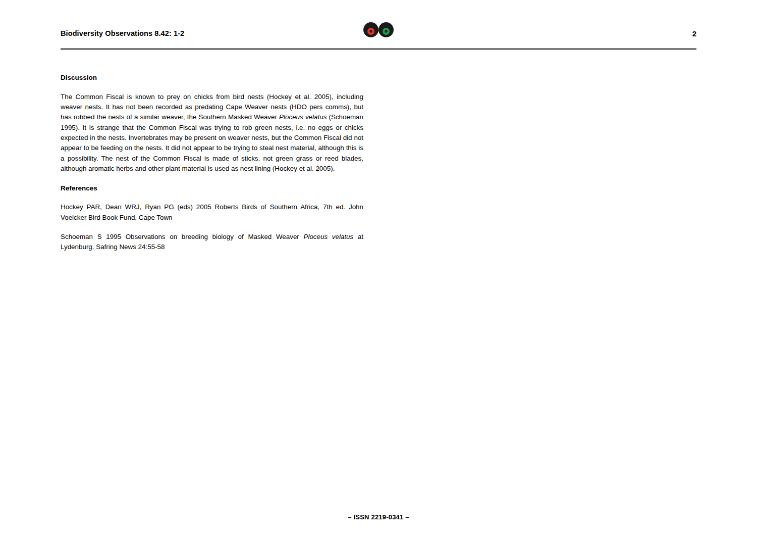Biodiversity Observations 8.42: 1-2
2
Discussion
The Common Fiscal is known to prey on chicks from bird nests (Hockey et al. 2005), including weaver nests. It has not been recorded as predating Cape Weaver nests (HDO pers comms), but has robbed the nests of a similar weaver, the Southern Masked Weaver Ploceus velatus (Schoeman 1995). It is strange that the Common Fiscal was trying to rob green nests, i.e. no eggs or chicks expected in the nests. Invertebrates may be present on weaver nests, but the Common Fiscal did not appear to be feeding on the nests. It did not appear to be trying to steal nest material, although this is a possibility. The nest of the Common Fiscal is made of sticks, not green grass or reed blades, although aromatic herbs and other plant material is used as nest lining (Hockey et al. 2005).
References
Hockey PAR, Dean WRJ, Ryan PG (eds) 2005 Roberts Birds of Southern Africa, 7th ed. John Voelcker Bird Book Fund, Cape Town
Schoeman S 1995 Observations on breeding biology of Masked Weaver Ploceus velatus at Lydenburg. Safring News 24:55-58
– ISSN 2219-0341 –